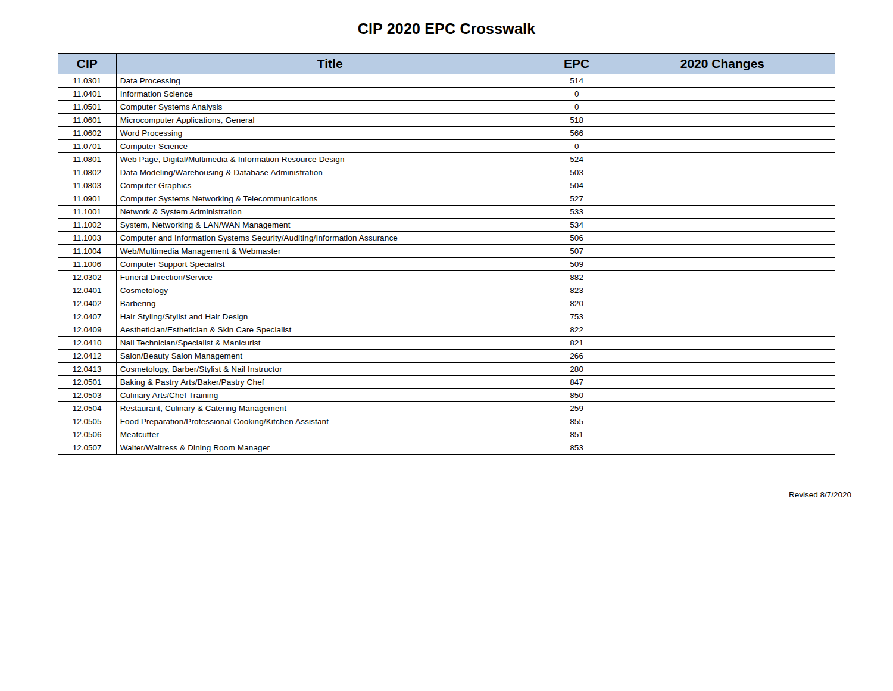CIP 2020 EPC Crosswalk
| CIP | Title | EPC | 2020 Changes |
| --- | --- | --- | --- |
| 11.0301 | Data Processing | 514 | |
| 11.0401 | Information Science | 0 | |
| 11.0501 | Computer Systems Analysis | 0 | |
| 11.0601 | Microcomputer Applications, General | 518 | |
| 11.0602 | Word Processing | 566 | |
| 11.0701 | Computer Science | 0 | |
| 11.0801 | Web Page, Digital/Multimedia & Information Resource Design | 524 | |
| 11.0802 | Data Modeling/Warehousing & Database Administration | 503 | |
| 11.0803 | Computer Graphics | 504 | |
| 11.0901 | Computer Systems Networking & Telecommunications | 527 | |
| 11.1001 | Network & System Administration | 533 | |
| 11.1002 | System, Networking & LAN/WAN Management | 534 | |
| 11.1003 | Computer and Information Systems Security/Auditing/Information Assurance | 506 | |
| 11.1004 | Web/Multimedia Management & Webmaster | 507 | |
| 11.1006 | Computer Support Specialist | 509 | |
| 12.0302 | Funeral Direction/Service | 882 | |
| 12.0401 | Cosmetology | 823 | |
| 12.0402 | Barbering | 820 | |
| 12.0407 | Hair Styling/Stylist and Hair Design | 753 | |
| 12.0409 | Aesthetician/Esthetician & Skin Care Specialist | 822 | |
| 12.0410 | Nail Technician/Specialist & Manicurist | 821 | |
| 12.0412 | Salon/Beauty Salon Management | 266 | |
| 12.0413 | Cosmetology, Barber/Stylist & Nail Instructor | 280 | |
| 12.0501 | Baking & Pastry Arts/Baker/Pastry Chef | 847 | |
| 12.0503 | Culinary Arts/Chef Training | 850 | |
| 12.0504 | Restaurant, Culinary & Catering Management | 259 | |
| 12.0505 | Food Preparation/Professional Cooking/Kitchen Assistant | 855 | |
| 12.0506 | Meatcutter | 851 | |
| 12.0507 | Waiter/Waitress & Dining Room Manager | 853 | |
Revised 8/7/2020